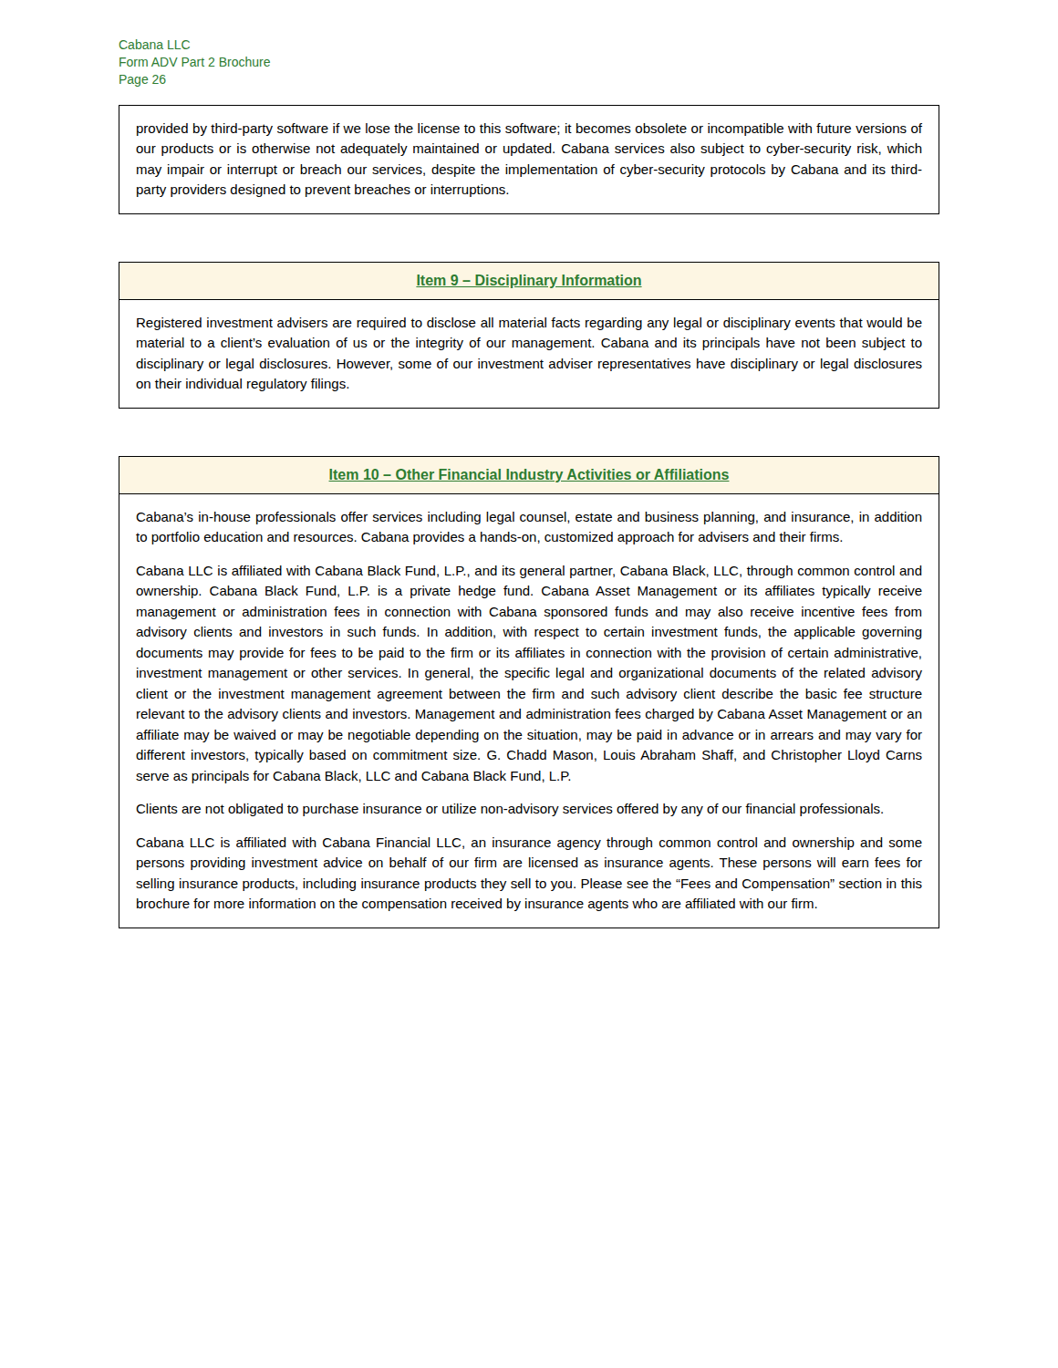Cabana LLC
Form ADV Part 2 Brochure
Page 26
provided by third-party software if we lose the license to this software; it becomes obsolete or incompatible with future versions of our products or is otherwise not adequately maintained or updated. Cabana services also subject to cyber-security risk, which may impair or interrupt or breach our services, despite the implementation of cyber-security protocols by Cabana and its third-party providers designed to prevent breaches or interruptions.
Item 9 – Disciplinary Information
Registered investment advisers are required to disclose all material facts regarding any legal or disciplinary events that would be material to a client’s evaluation of us or the integrity of our management. Cabana and its principals have not been subject to disciplinary or legal disclosures. However, some of our investment adviser representatives have disciplinary or legal disclosures on their individual regulatory filings.
Item 10 – Other Financial Industry Activities or Affiliations
Cabana’s in-house professionals offer services including legal counsel, estate and business planning, and insurance, in addition to portfolio education and resources. Cabana provides a hands-on, customized approach for advisers and their firms.
Cabana LLC is affiliated with Cabana Black Fund, L.P., and its general partner, Cabana Black, LLC, through common control and ownership. Cabana Black Fund, L.P. is a private hedge fund. Cabana Asset Management or its affiliates typically receive management or administration fees in connection with Cabana sponsored funds and may also receive incentive fees from advisory clients and investors in such funds. In addition, with respect to certain investment funds, the applicable governing documents may provide for fees to be paid to the firm or its affiliates in connection with the provision of certain administrative, investment management or other services. In general, the specific legal and organizational documents of the related advisory client or the investment management agreement between the firm and such advisory client describe the basic fee structure relevant to the advisory clients and investors. Management and administration fees charged by Cabana Asset Management or an affiliate may be waived or may be negotiable depending on the situation, may be paid in advance or in arrears and may vary for different investors, typically based on commitment size. G. Chadd Mason, Louis Abraham Shaff, and Christopher Lloyd Carns serve as principals for Cabana Black, LLC and Cabana Black Fund, L.P.
Clients are not obligated to purchase insurance or utilize non-advisory services offered by any of our financial professionals.
Cabana LLC is affiliated with Cabana Financial LLC, an insurance agency through common control and ownership and some persons providing investment advice on behalf of our firm are licensed as insurance agents. These persons will earn fees for selling insurance products, including insurance products they sell to you. Please see the “Fees and Compensation” section in this brochure for more information on the compensation received by insurance agents who are affiliated with our firm.